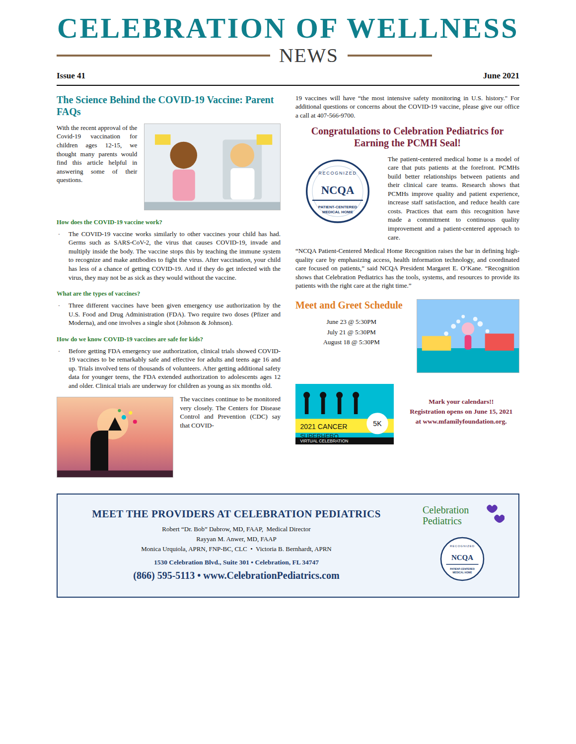CELEBRATION OF WELLNESS
NEWS
Issue 41 June 2021
The Science Behind the COVID-19 Vaccine: Parent FAQs
With the recent approval of the Covid-19 vaccination for children ages 12-15, we thought many parents would find this article helpful in answering some of their questions.
How does the COVID-19 vaccine work?
·
The COVID-19 vaccine works similarly to other vaccines your child has had. Germs such as SARS-CoV-2, the virus that causes COVID-19, invade and multiply inside the body. The vaccine stops this by teaching the immune system to recognize and make antibodies to fight the virus. After vaccination, your child has less of a chance of getting COVID-19. And if they do get infected with the virus, they may not be as sick as they would without the vaccine.
What are the types of vaccines?
·
Three different vaccines have been given emergency use authorization by the U.S. Food and Drug Administration (FDA). Two require two doses (Pfizer and Moderna), and one involves a single shot (Johnson & Johnson).
How do we know COVID-19 vaccines are safe for kids?
·
Before getting FDA emergency use authorization, clinical trials showed COVID-19 vaccines to be remarkably safe and effective for adults and teens age 16 and up. Trials involved tens of thousands of volunteers. After getting additional safety data for younger teens, the FDA extended authorization to adolescents ages 12 and older. Clinical trials are underway for children as young as six months old.
The vaccines continue to be monitored very closely. The Centers for Disease Control and Prevention (CDC) say that COVID-
19 vaccines will have “the most intensive safety monitoring in U.S. history." For additional questions or concerns about the COVID-19 vaccine, please give our office a call at 407-566-9700.
Congratulations to Celebration Pediatrics for Earning the PCMH Seal!
The patient-centered medical home is a model of care that puts patients at the forefront. PCMHs build better relationships between patients and their clinical care teams. Research shows that PCMHs improve quality and patient experience, increase staff satisfaction, and reduce health care costs. Practices that earn this recognition have made a commitment to continuous quality improvement and a patient-centered approach to care.
“NCQA Patient-Centered Medical Home Recognition raises the bar in defining high-quality care by emphasizing access, health information technology, and coordinated care focused on patients,” said NCQA President Margaret E. O’Kane. “Recognition shows that Celebration Pediatrics has the tools, systems, and resources to provide its patients with the right care at the right time.”
Meet and Greet Schedule
June 23 @ 5:30PM
July 21 @ 5:30PM
August 18 @ 5:30PM
Mark your calendars!!
Registration opens on June 15, 2021
at www.mfamilyfoundation.org.
MEET THE PROVIDERS AT CELEBRATION PEDIATRICS
Robert “Dr. Bob” Dabrow, MD, FAAP, Medical Director
Rayyan M. Anwer, MD, FAAP
Monica Urquiola, APRN, FNP-BC, CLC • Victoria B. Bernhardt, APRN
1530 Celebration Blvd., Suite 301 • Celebration, FL 34747
(866) 595-5113 • www.CelebrationPediatrics.com